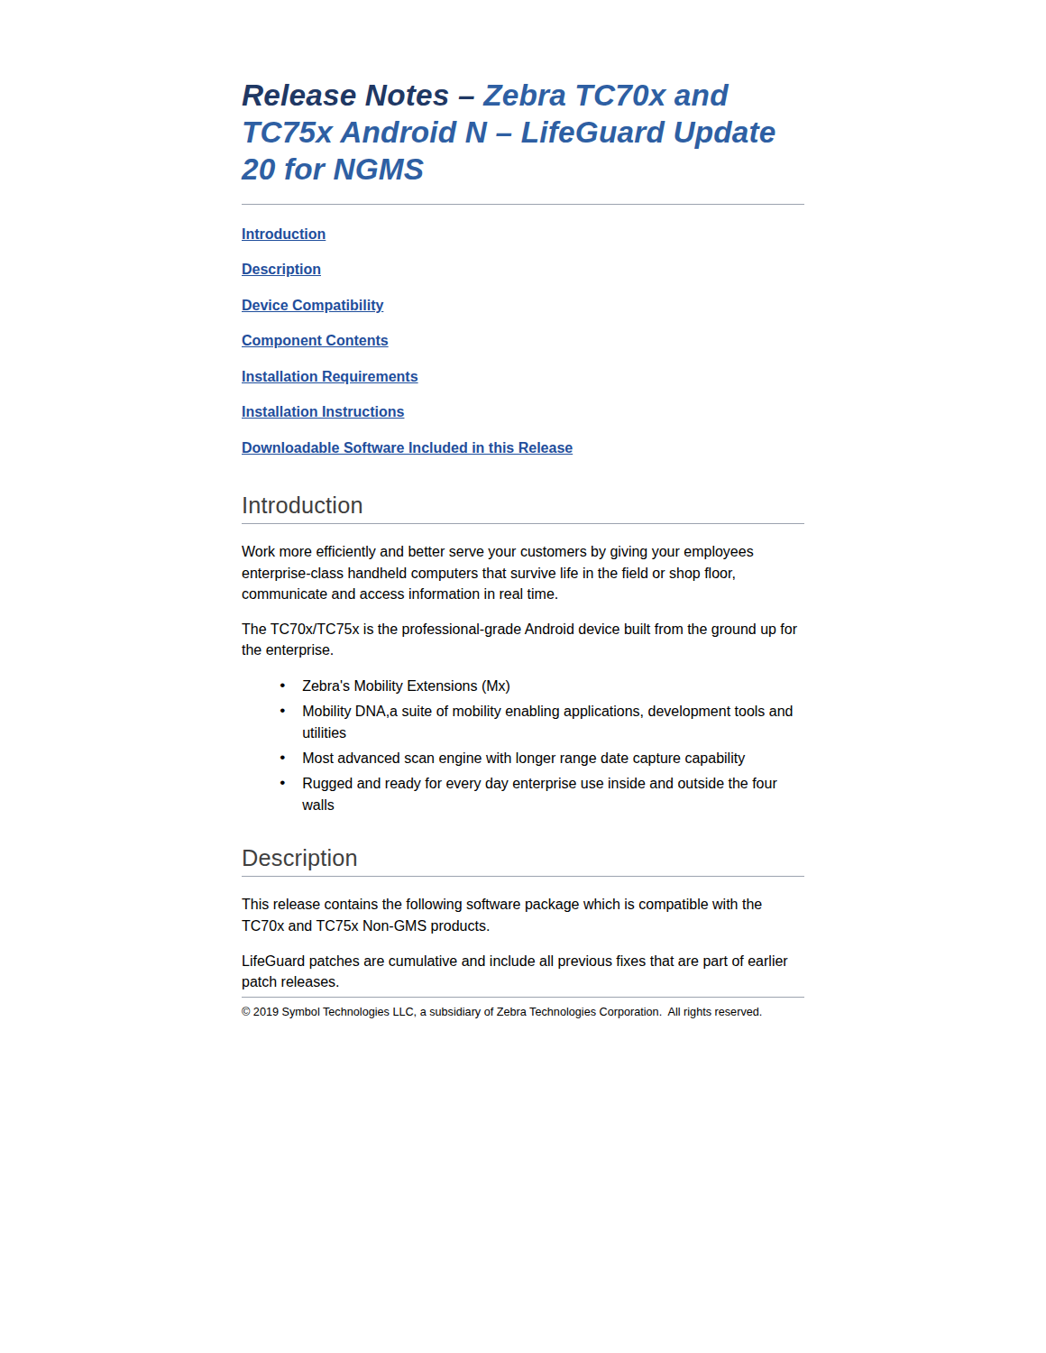Release Notes – Zebra TC70x and TC75x Android N – LifeGuard Update 20 for NGMS
Introduction Description Device Compatibility Component Contents Installation Requirements Installation Instructions Downloadable Software Included in this Release
Introduction
Work more efficiently and better serve your customers by giving your employees enterprise-class handheld computers that survive life in the field or shop floor, communicate and access information in real time.
The TC70x/TC75x is the professional-grade Android device built from the ground up for the enterprise.
Zebra's Mobility Extensions (Mx)
Mobility DNA,a suite of mobility enabling applications, development tools and utilities
Most advanced scan engine with longer range date capture capability
Rugged and ready for every day enterprise use inside and outside the four walls
Description
This release contains the following software package which is compatible with the TC70x and TC75x Non-GMS products.
LifeGuard patches are cumulative and include all previous fixes that are part of earlier patch releases.
© 2019 Symbol Technologies LLC, a subsidiary of Zebra Technologies Corporation. All rights reserved.